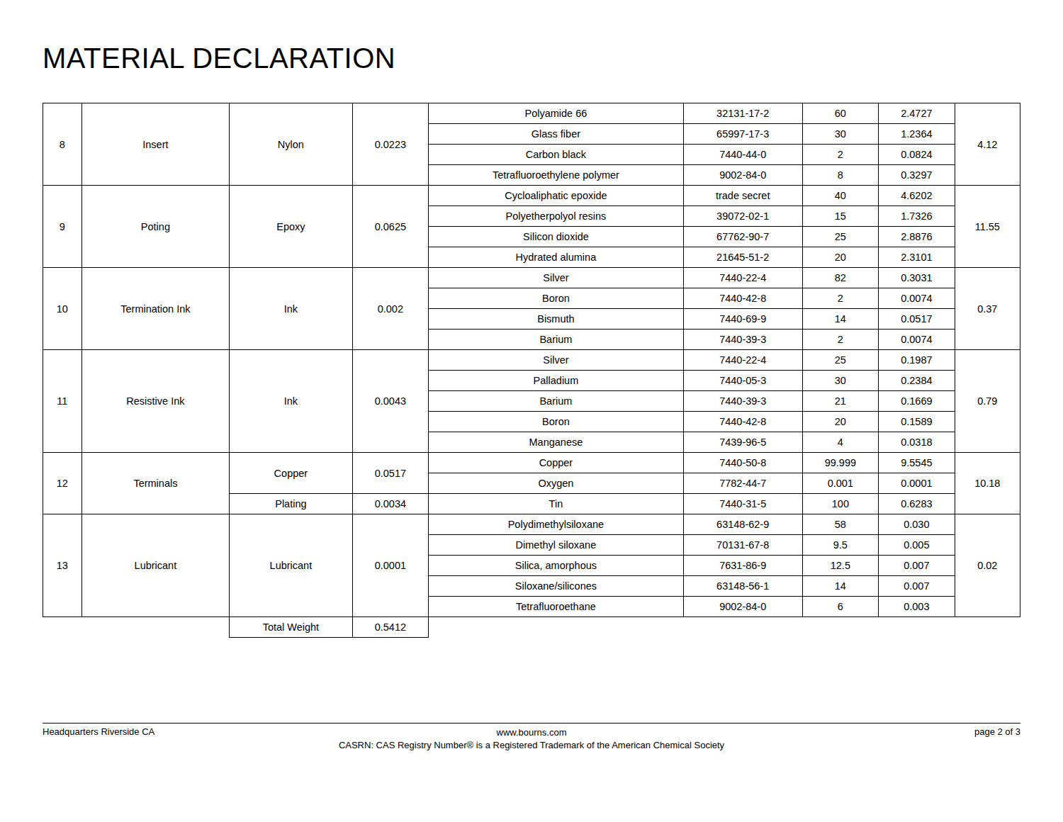MATERIAL DECLARATION
| 8 | Insert | Nylon | 0.0223 | Polyamide 66 | 32131-17-2 | 60 | 2.4727 | 4.12 |
| Glass fiber | 65997-17-3 | 30 | 1.2364 |
| Carbon black | 7440-44-0 | 2 | 0.0824 |
| Tetrafluoroethylene polymer | 9002-84-0 | 8 | 0.3297 |
| 9 | Poting | Epoxy | 0.0625 | Cycloaliphatic epoxide | trade secret | 40 | 4.6202 | 11.55 |
| Polyetherpolyol resins | 39072-02-1 | 15 | 1.7326 |
| Silicon dioxide | 67762-90-7 | 25 | 2.8876 |
| Hydrated alumina | 21645-51-2 | 20 | 2.3101 |
| 10 | Termination Ink | Ink | 0.002 | Silver | 7440-22-4 | 82 | 0.3031 | 0.37 |
| Boron | 7440-42-8 | 2 | 0.0074 |
| Bismuth | 7440-69-9 | 14 | 0.0517 |
| Barium | 7440-39-3 | 2 | 0.0074 |
| 11 | Resistive Ink | Ink | 0.0043 | Silver | 7440-22-4 | 25 | 0.1987 | 0.79 |
| Palladium | 7440-05-3 | 30 | 0.2384 |
| Barium | 7440-39-3 | 21 | 0.1669 |
| Boron | 7440-42-8 | 20 | 0.1589 |
| Manganese | 7439-96-5 | 4 | 0.0318 |
| 12 | Terminals | Copper | 0.0517 | Copper | 7440-50-8 | 99.999 | 9.5545 | 10.18 |
| Oxygen | 7782-44-7 | 0.001 | 0.0001 |
| Plating | 0.0034 | Tin | 7440-31-5 | 100 | 0.6283 |
| 13 | Lubricant | Lubricant | 0.0001 | Polydimethylsiloxane | 63148-62-9 | 58 | 0.030 | 0.02 |
| Dimethyl siloxane | 70131-67-8 | 9.5 | 0.005 |
| Silica, amorphous | 7631-86-9 | 12.5 | 0.007 |
| Siloxane/silicones | 63148-56-1 | 14 | 0.007 |
| Tetrafluoroethane | 9002-84-0 | 6 | 0.003 |
| | | Total Weight | 0.5412 | | | | | |
Headquarters Riverside CA
www.bourns.com
CASRN: CAS Registry Number® is a Registered Trademark of the American Chemical Society
page 2 of 3